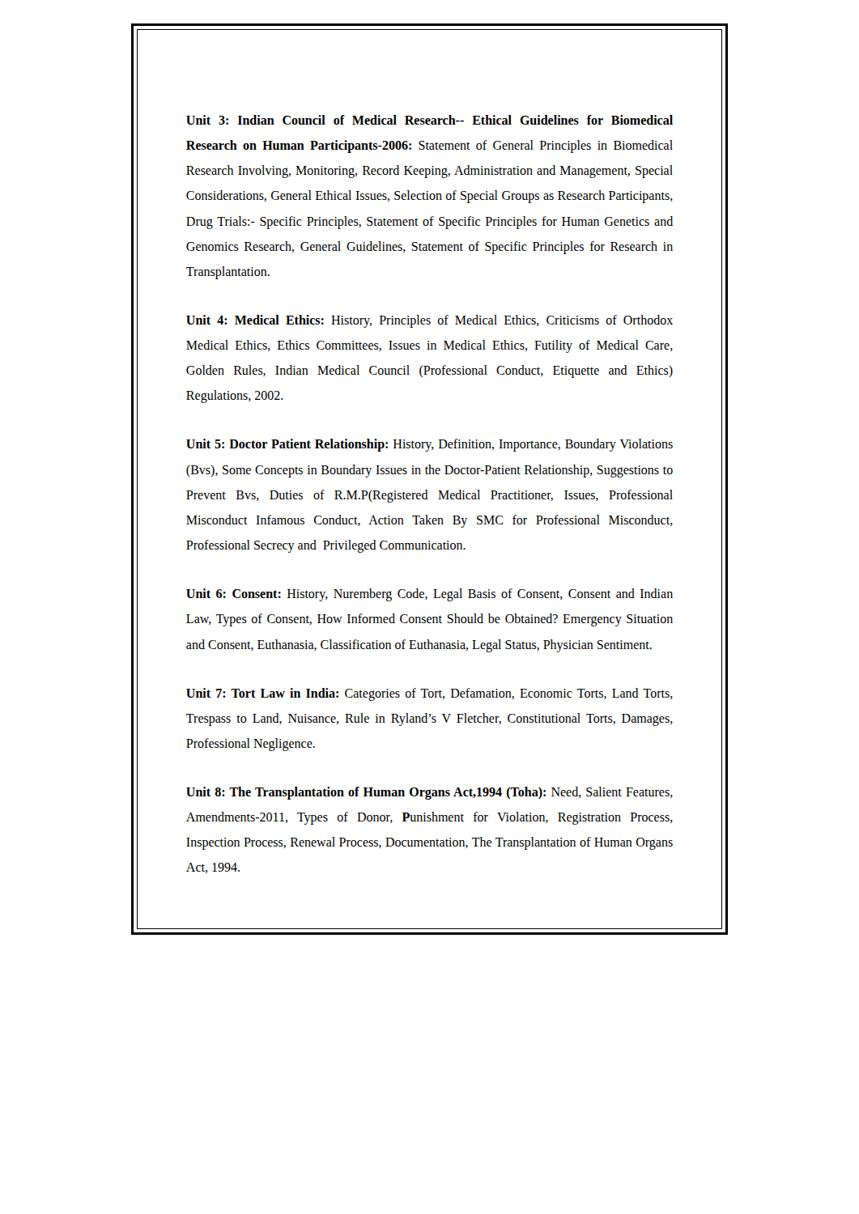Unit 3: Indian Council of Medical Research-- Ethical Guidelines for Biomedical Research on Human Participants-2006: Statement of General Principles in Biomedical Research Involving, Monitoring, Record Keeping, Administration and Management, Special Considerations, General Ethical Issues, Selection of Special Groups as Research Participants, Drug Trials:- Specific Principles, Statement of Specific Principles for Human Genetics and Genomics Research, General Guidelines, Statement of Specific Principles for Research in Transplantation.
Unit 4: Medical Ethics: History, Principles of Medical Ethics, Criticisms of Orthodox Medical Ethics, Ethics Committees, Issues in Medical Ethics, Futility of Medical Care, Golden Rules, Indian Medical Council (Professional Conduct, Etiquette and Ethics) Regulations, 2002.
Unit 5: Doctor Patient Relationship: History, Definition, Importance, Boundary Violations (Bvs), Some Concepts in Boundary Issues in the Doctor-Patient Relationship, Suggestions to Prevent Bvs, Duties of R.M.P(Registered Medical Practitioner, Issues, Professional Misconduct Infamous Conduct, Action Taken By SMC for Professional Misconduct, Professional Secrecy and Privileged Communication.
Unit 6: Consent: History, Nuremberg Code, Legal Basis of Consent, Consent and Indian Law, Types of Consent, How Informed Consent Should be Obtained? Emergency Situation and Consent, Euthanasia, Classification of Euthanasia, Legal Status, Physician Sentiment.
Unit 7: Tort Law in India: Categories of Tort, Defamation, Economic Torts, Land Torts, Trespass to Land, Nuisance, Rule in Ryland’s V Fletcher, Constitutional Torts, Damages, Professional Negligence.
Unit 8: The Transplantation of Human Organs Act,1994 (Toha): Need, Salient Features, Amendments-2011, Types of Donor, Punishment for Violation, Registration Process, Inspection Process, Renewal Process, Documentation, The Transplantation of Human Organs Act, 1994.